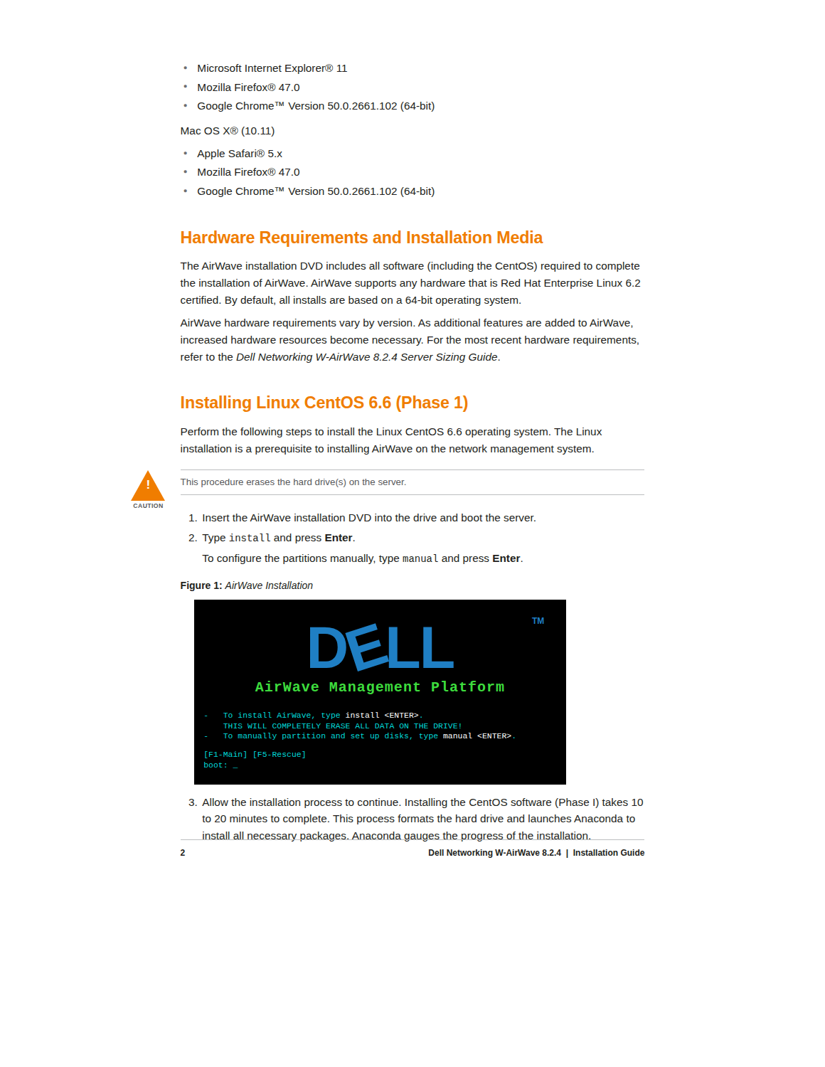Microsoft Internet Explorer® 11
Mozilla Firefox® 47.0
Google Chrome™ Version 50.0.2661.102 (64-bit)
Mac OS X® (10.11)
Apple Safari® 5.x
Mozilla Firefox® 47.0
Google Chrome™ Version 50.0.2661.102 (64-bit)
Hardware Requirements and Installation Media
The AirWave installation DVD includes all software (including the CentOS) required to complete the installation of AirWave. AirWave supports any hardware that is Red Hat Enterprise Linux 6.2 certified. By default, all installs are based on a 64-bit operating system.
AirWave hardware requirements vary by version. As additional features are added to AirWave, increased hardware resources become necessary. For the most recent hardware requirements, refer to the Dell Networking W-AirWave 8.2.4 Server Sizing Guide.
Installing Linux CentOS 6.6 (Phase 1)
Perform the following steps to install the Linux CentOS 6.6 operating system. The Linux installation is a prerequisite to installing AirWave on the network management system.
CAUTION
This procedure erases the hard drive(s) on the server.
Insert the AirWave installation DVD into the drive and boot the server.
Type install and press Enter.
To configure the partitions manually, type manual and press Enter.
Figure 1: AirWave Installation
TM DELL
AirWave Management Platform
- To install AirWave, type install <ENTER>. THIS WILL COMPLETELY ERASE ALL DATA ON THE DRIVE! - To manually partition and set up disks, type manual <ENTER>.
[F1-Main] [F5-Rescue] boot: _
Allow the installation process to continue. Installing the CentOS software (Phase I) takes 10 to 20 minutes to complete. This process formats the hard drive and launches Anaconda to install all necessary packages. Anaconda gauges the progress of the installation.
2 Dell Networking W-AirWave 8.2.4 | Installation Guide